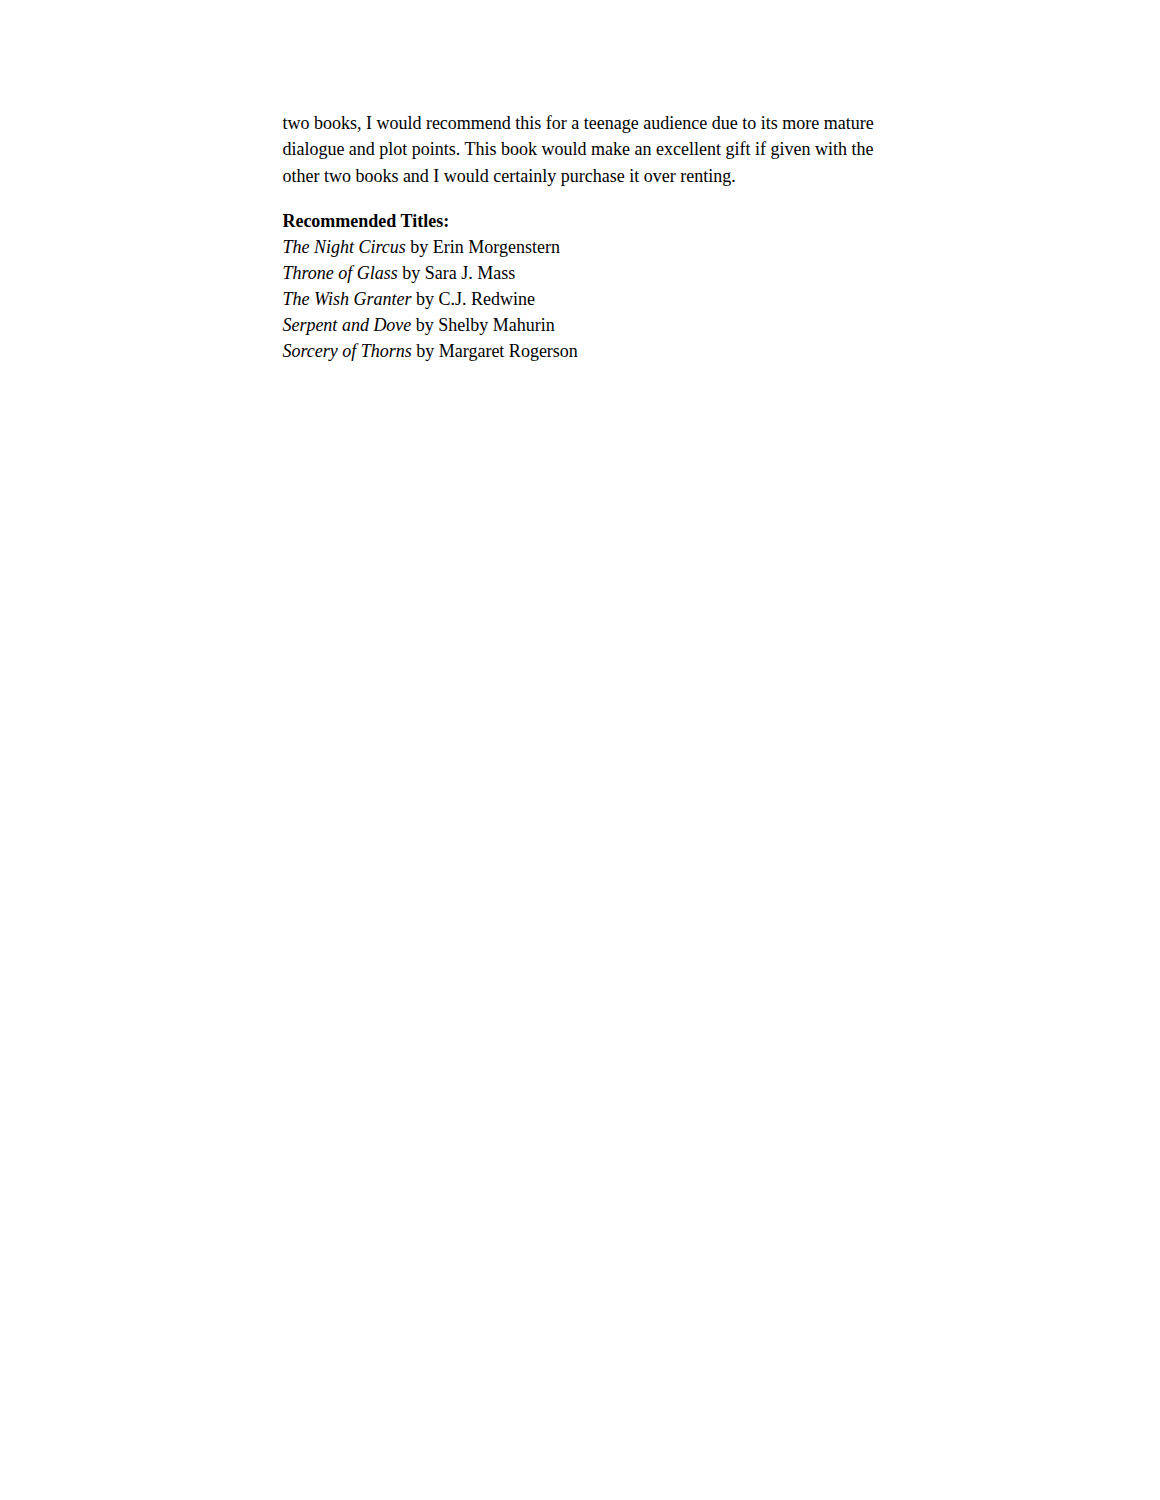two books, I would recommend this for a teenage audience due to its more mature dialogue and plot points. This book would make an excellent gift if given with the other two books and I would certainly purchase it over renting.
Recommended Titles:
The Night Circus by Erin Morgenstern
Throne of Glass by Sara J. Mass
The Wish Granter by C.J. Redwine
Serpent and Dove by Shelby Mahurin
Sorcery of Thorns by Margaret Rogerson